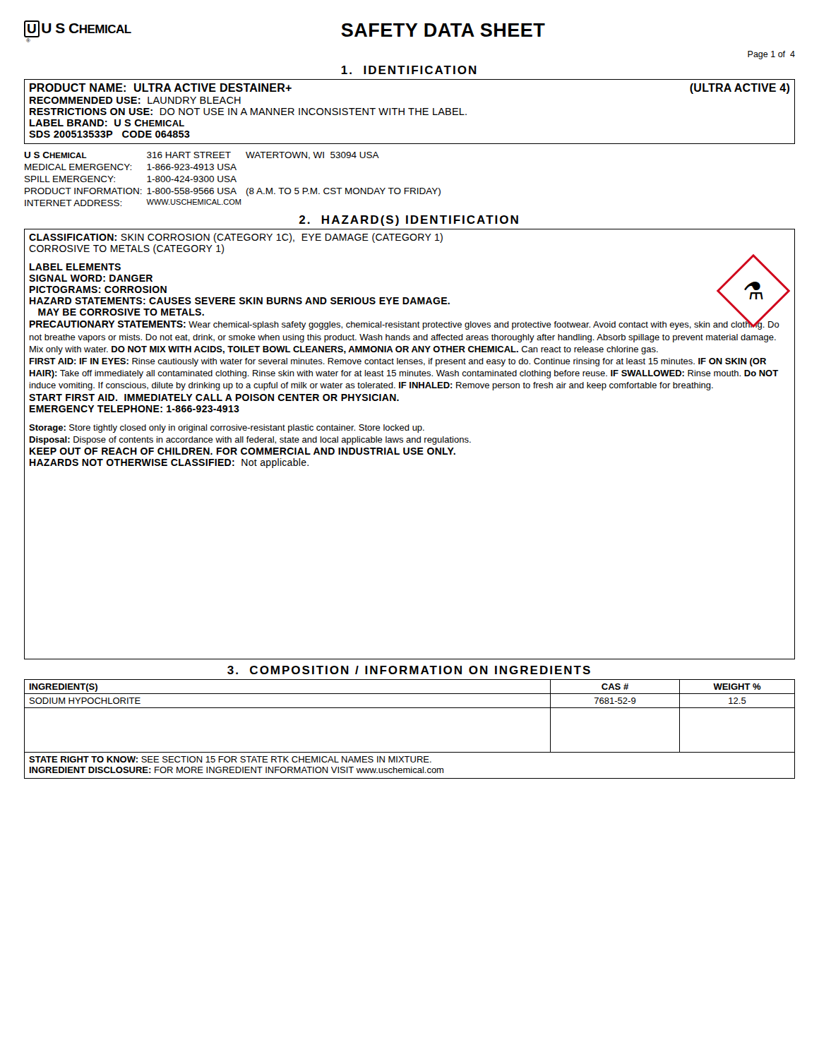UU S CHEMICAL
®
SAFETY DATA SHEET
Page 1 of 4
1. IDENTIFICATION
PRODUCT NAME: ULTRA ACTIVE DESTAINER+ (ULTRA ACTIVE 4)
RECOMMENDED USE: LAUNDRY BLEACH
RESTRICTIONS ON USE: DO NOT USE IN A MANNER INCONSISTENT WITH THE LABEL.
LABEL BRAND: U S CHEMICAL
SDS 200513533P CODE 064853
| U S C HEMICAL | 316 HART STREET | WATERTOWN, WI 53094 USA |
| MEDICAL EMERGENCY: | 1-866-923-4913 USA | |
| SPILL EMERGENCY: | 1-800-424-9300 USA | |
| PRODUCT INFORMATION: | 1-800-558-9566 USA | (8 A.M. TO 5 P.M. CST MONDAY TO FRIDAY) |
| INTERNET ADDRESS: | WWW.USCHEMICAL.COM | |
2. HAZARD(S) IDENTIFICATION
⚗
CLASSIFICATION: SKIN CORROSION (CATEGORY 1C), EYE DAMAGE (CATEGORY 1)
CORROSIVE TO METALS (CATEGORY 1)
LABEL ELEMENTS
SIGNAL WORD: DANGER
PICTOGRAMS: CORROSION
HAZARD STATEMENTS: CAUSES SEVERE SKIN BURNS AND SERIOUS EYE DAMAGE.
MAY BE CORROSIVE TO METALS.
PRECAUTIONARY STATEMENTS: Wear chemical-splash safety goggles, chemical-resistant protective gloves and protective footwear. Avoid contact with eyes, skin and clothing. Do not breathe vapors or mists. Do not eat, drink, or smoke when using this product. Wash hands and affected areas thoroughly after handling. Absorb spillage to prevent material damage. Mix only with water. DO NOT MIX WITH ACIDS, TOILET BOWL CLEANERS, AMMONIA OR ANY OTHER CHEMICAL. Can react to release chlorine gas.
FIRST AID: IF IN EYES: Rinse cautiously with water for several minutes. Remove contact lenses, if present and easy to do. Continue rinsing for at least 15 minutes. IF ON SKIN (OR HAIR): Take off immediately all contaminated clothing. Rinse skin with water for at least 15 minutes. Wash contaminated clothing before reuse. IF SWALLOWED: Rinse mouth. Do NOT induce vomiting. If conscious, dilute by drinking up to a cupful of milk or water as tolerated. IF INHALED: Remove person to fresh air and keep comfortable for breathing.
START FIRST AID. IMMEDIATELY CALL A POISON CENTER OR PHYSICIAN.
EMERGENCY TELEPHONE: 1-866-923-4913
Storage: Store tightly closed only in original corrosive-resistant plastic container. Store locked up.
Disposal: Dispose of contents in accordance with all federal, state and local applicable laws and regulations.
KEEP OUT OF REACH OF CHILDREN. FOR COMMERCIAL AND INDUSTRIAL USE ONLY.
HAZARDS NOT OTHERWISE CLASSIFIED: Not applicable.
3. COMPOSITION / INFORMATION ON INGREDIENTS
| INGREDIENT(S) | CAS # | WEIGHT % |
| --- | --- | --- |
| SODIUM HYPOCHLORITE | 7681-52-9 | 12.5 |
STATE RIGHT TO KNOW: SEE SECTION 15 FOR STATE RTK CHEMICAL NAMES IN MIXTURE.
INGREDIENT DISCLOSURE: FOR MORE INGREDIENT INFORMATION VISIT www.uschemical.com